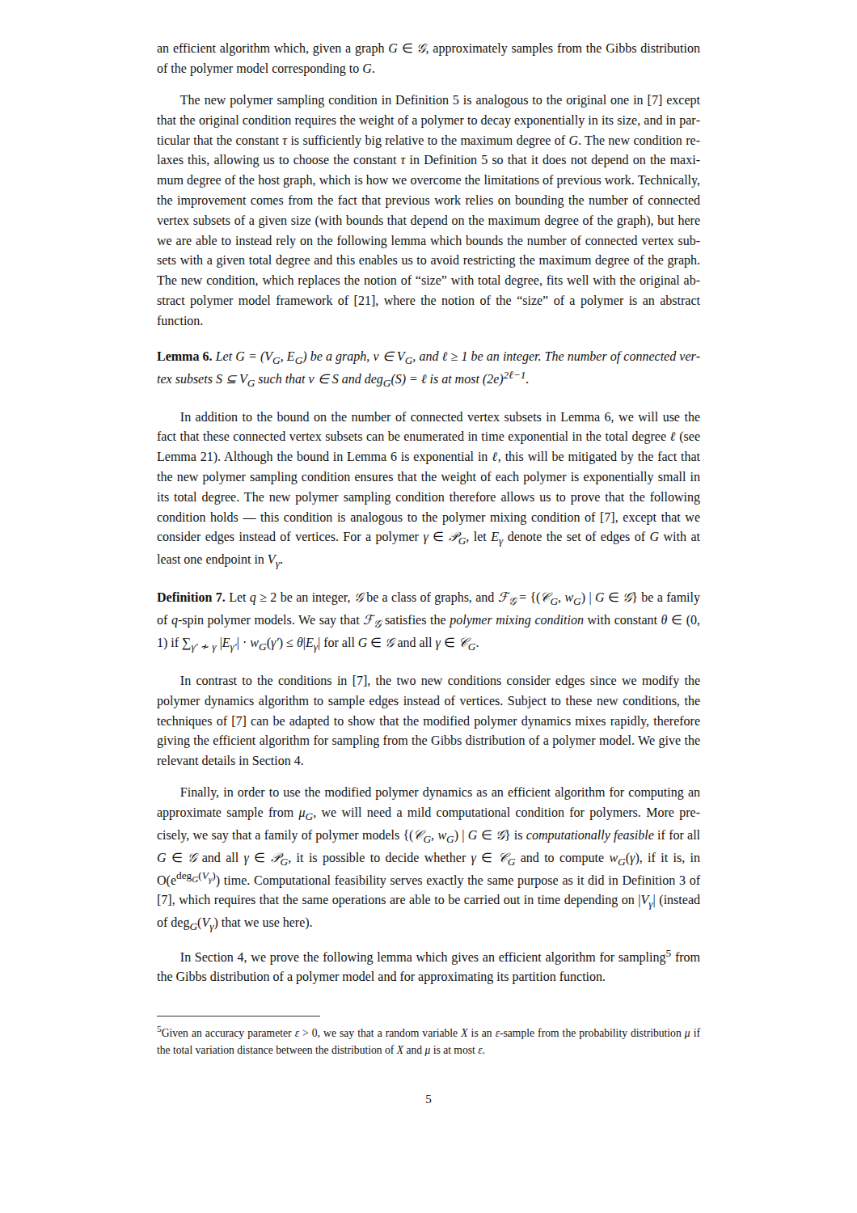an efficient algorithm which, given a graph G ∈ 𝒢, approximately samples from the Gibbs distribution of the polymer model corresponding to G.
The new polymer sampling condition in Definition 5 is analogous to the original one in [7] except that the original condition requires the weight of a polymer to decay exponentially in its size, and in particular that the constant τ is sufficiently big relative to the maximum degree of G. The new condition relaxes this, allowing us to choose the constant τ in Definition 5 so that it does not depend on the maximum degree of the host graph, which is how we overcome the limitations of previous work. Technically, the improvement comes from the fact that previous work relies on bounding the number of connected vertex subsets of a given size (with bounds that depend on the maximum degree of the graph), but here we are able to instead rely on the following lemma which bounds the number of connected vertex subsets with a given total degree and this enables us to avoid restricting the maximum degree of the graph. The new condition, which replaces the notion of “size” with total degree, fits well with the original abstract polymer model framework of [21], where the notion of the “size” of a polymer is an abstract function.
Lemma 6. Let G = (VG, EG) be a graph, v ∈ VG, and ℓ ≥ 1 be an integer. The number of connected vertex subsets S ⊆ VG such that v ∈ S and degG(S) = ℓ is at most (2e)2ℓ−1.
In addition to the bound on the number of connected vertex subsets in Lemma 6, we will use the fact that these connected vertex subsets can be enumerated in time exponential in the total degree ℓ (see Lemma 21). Although the bound in Lemma 6 is exponential in ℓ, this will be mitigated by the fact that the new polymer sampling condition ensures that the weight of each polymer is exponentially small in its total degree. The new polymer sampling condition therefore allows us to prove that the following condition holds — this condition is analogous to the polymer mixing condition of [7], except that we consider edges instead of vertices. For a polymer γ ∈ 𝒫G, let Eγ denote the set of edges of G with at least one endpoint in Vγ.
Definition 7. Let q ≥ 2 be an integer, 𝒢 be a class of graphs, and ℱ𝒢 = {(𝒞G, wG) | G ∈ 𝒢} be a family of q-spin polymer models. We say that ℱ𝒢 satisfies the polymer mixing condition with constant θ ∈ (0, 1) if ∑γ′ ≁ γ |Eγ′| · wG(γ′) ≤ θ|Eγ| for all G ∈ 𝒢 and all γ ∈ 𝒞G.
In contrast to the conditions in [7], the two new conditions consider edges since we modify the polymer dynamics algorithm to sample edges instead of vertices. Subject to these new conditions, the techniques of [7] can be adapted to show that the modified polymer dynamics mixes rapidly, therefore giving the efficient algorithm for sampling from the Gibbs distribution of a polymer model. We give the relevant details in Section 4.
Finally, in order to use the modified polymer dynamics as an efficient algorithm for computing an approximate sample from μG, we will need a mild computational condition for polymers. More precisely, we say that a family of polymer models {(𝒞G, wG) | G ∈ 𝒢} is computationally feasible if for all G ∈ 𝒢 and all γ ∈ 𝒫G, it is possible to decide whether γ ∈ 𝒞G and to compute wG(γ), if it is, in O(edegG(Vγ)) time. Computational feasibility serves exactly the same purpose as it did in Definition 3 of [7], which requires that the same operations are able to be carried out in time depending on |Vγ| (instead of degG(Vγ) that we use here).
In Section 4, we prove the following lemma which gives an efficient algorithm for sampling5 from the Gibbs distribution of a polymer model and for approximating its partition function.
5Given an accuracy parameter ε > 0, we say that a random variable X is an ε-sample from the probability distribution μ if the total variation distance between the distribution of X and μ is at most ε.
5